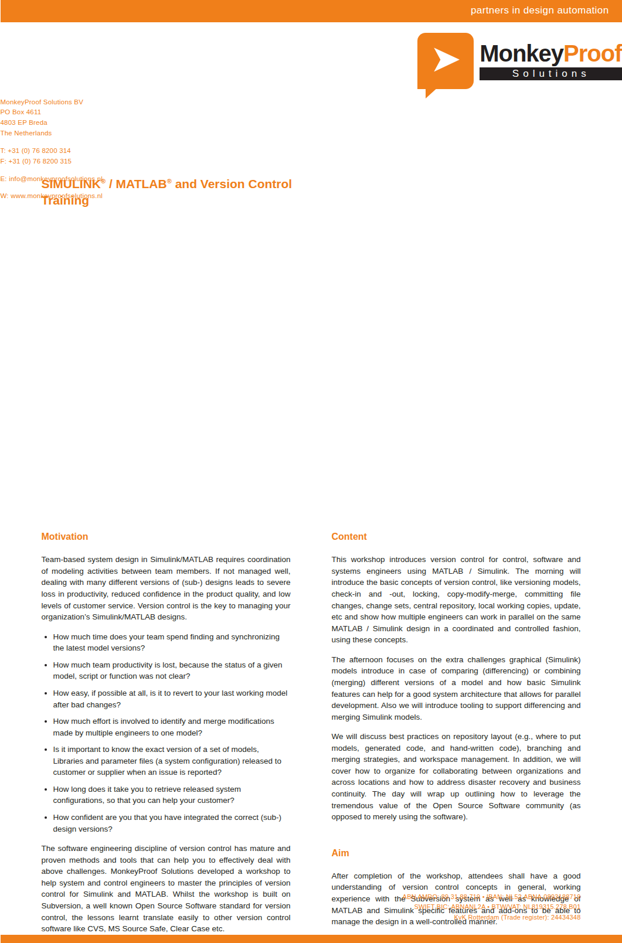partners in design automation
➤
Monkey Proof
Solutions
MonkeyProof Solutions BV
PO Box 4611
4803 EP Breda
The Netherlands
T: +31 (0) 76 8200 314
F: +31 (0) 76 8200 315
E: info@monkeyproofsolutions.nl
W: www.monkeyproofsolutions.nl
SIMULINK® / MATLAB® and Version Control Training
Motivation
Team-based system design in Simulink/MATLAB requires coordination of modeling activities between team members. If not managed well, dealing with many different versions of (sub-) designs leads to severe loss in productivity, reduced confidence in the product quality, and low levels of customer service. Version control is the key to managing your organization’s Simulink/MATLAB designs.
How much time does your team spend finding and synchronizing the latest model versions?
How much team productivity is lost, because the status of a given model, script or function was not clear?
How easy, if possible at all, is it to revert to your last working model after bad changes?
How much effort is involved to identify and merge modifications made by multiple engineers to one model?
Is it important to know the exact version of a set of models, Libraries and parameter files (a system configuration) released to customer or supplier when an issue is reported?
How long does it take you to retrieve released system configurations, so that you can help your customer?
How confident are you that you have integrated the correct (sub-) design versions?
The software engineering discipline of version control has mature and proven methods and tools that can help you to effectively deal with above challenges. MonkeyProof Solutions developed a workshop to help system and control engineers to master the principles of version control for Simulink and MATLAB. Whilst the workshop is built on Subversion, a well known Open Source Software standard for version control, the lessons learnt translate easily to other version control software like CVS, MS Source Safe, Clear Case etc.
Content
This workshop introduces version control for control, software and systems engineers using MATLAB / Simulink. The morning will introduce the basic concepts of version control, like versioning models, check-in and -out, locking, copy-modify-merge, committing file changes, change sets, central repository, local working copies, update, etc and show how multiple engineers can work in parallel on the same MATLAB / Simulink design in a coordinated and controlled fashion, using these concepts.
The afternoon focuses on the extra challenges graphical (Simulink) models introduce in case of comparing (differencing) or combining (merging) different versions of a model and how basic Simulink features can help for a good system architecture that allows for parallel development. Also we will introduce tooling to support differencing and merging Simulink models.
We will discuss best practices on repository layout (e.g., where to put models, generated code, and hand-written code), branching and merging strategies, and workspace management. In addition, we will cover how to organize for collaborating between organizations and across locations and how to address disaster recovery and business continuity. The day will wrap up outlining how to leverage the tremendous value of the Open Source Software community (as opposed to merely using the software).
Aim
After completion of the workshop, attendees shall have a good understanding of version control concepts in general, working experience with the Subversion system as well as knowledge of MATLAB and Simulink specific features and add-ons to be able to manage the design in a well-controlled manner.
ABN AMRO: 89.31.88.719 • IBAN: NL52.ABNA.0893188719
SWIFT BIC: ABNANL2A • BTW/VAT: NL819315.278.B01
KvK Rotterdam (Trade register): 24434348